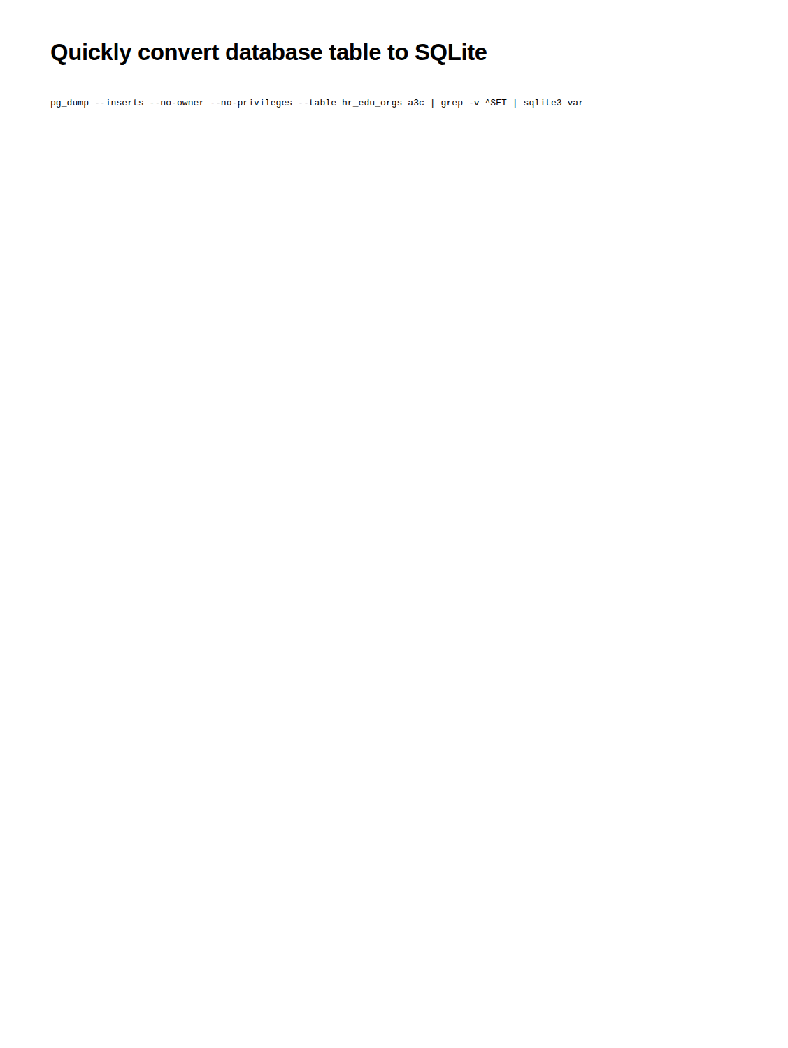Quickly convert database table to SQLite
pg_dump --inserts --no-owner --no-privileges --table hr_edu_orgs a3c | grep -v ^SET | sqlite3 var